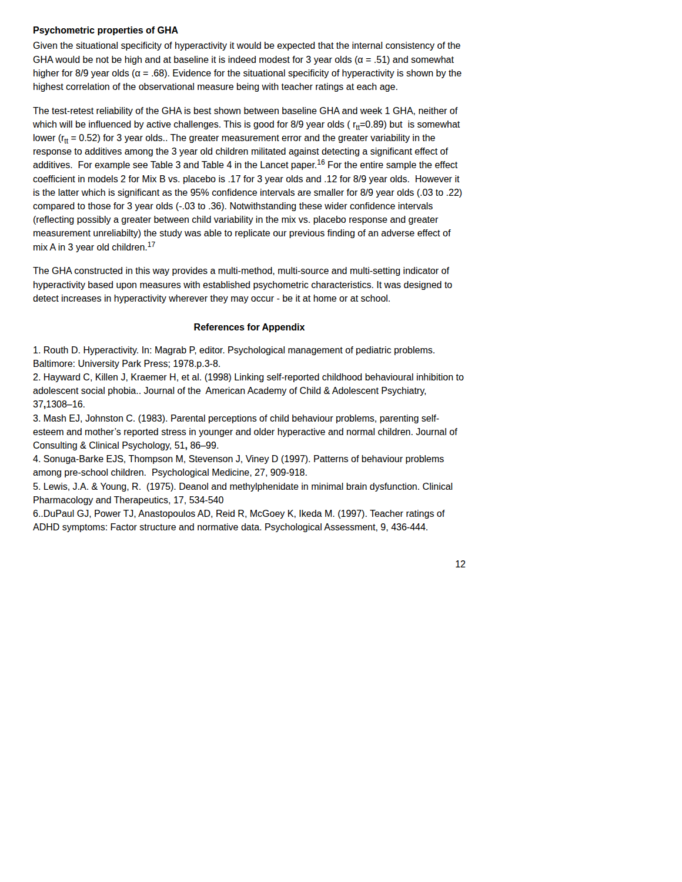Psychometric properties of GHA
Given the situational specificity of hyperactivity it would be expected that the internal consistency of the GHA would be not be high and at baseline it is indeed modest for 3 year olds (α = .51) and somewhat higher for 8/9 year olds (α = .68). Evidence for the situational specificity of hyperactivity is shown by the highest correlation of the observational measure being with teacher ratings at each age.
The test-retest reliability of the GHA is best shown between baseline GHA and week 1 GHA, neither of which will be influenced by active challenges. This is good for 8/9 year olds ( rtt=0.89) but is somewhat lower (rtt = 0.52) for 3 year olds.. The greater measurement error and the greater variability in the response to additives among the 3 year old children militated against detecting a significant effect of additives. For example see Table 3 and Table 4 in the Lancet paper.16 For the entire sample the effect coefficient in models 2 for Mix B vs. placebo is .17 for 3 year olds and .12 for 8/9 year olds. However it is the latter which is significant as the 95% confidence intervals are smaller for 8/9 year olds (.03 to .22) compared to those for 3 year olds (-.03 to .36). Notwithstanding these wider confidence intervals (reflecting possibly a greater between child variability in the mix vs. placebo response and greater measurement unreliabilty) the study was able to replicate our previous finding of an adverse effect of mix A in 3 year old children.17
The GHA constructed in this way provides a multi-method, multi-source and multi-setting indicator of hyperactivity based upon measures with established psychometric characteristics. It was designed to detect increases in hyperactivity wherever they may occur - be it at home or at school.
References for Appendix
1. Routh D. Hyperactivity. In: Magrab P, editor. Psychological management of pediatric problems. Baltimore: University Park Press; 1978.p.3-8.
2. Hayward C, Killen J, Kraemer H, et al. (1998) Linking self-reported childhood behavioural inhibition to adolescent social phobia.. Journal of the American Academy of Child & Adolescent Psychiatry, 37, 1308–16.
3. Mash EJ, Johnston C. (1983). Parental perceptions of child behaviour problems, parenting self-esteem and mother’s reported stress in younger and older hyperactive and normal children. Journal of Consulting & Clinical Psychology, 51, 86–99.
4. Sonuga-Barke EJS, Thompson M, Stevenson J, Viney D (1997). Patterns of behaviour problems among pre-school children. Psychological Medicine, 27, 909-918.
5. Lewis, J.A. & Young, R. (1975). Deanol and methylphenidate in minimal brain dysfunction. Clinical Pharmacology and Therapeutics, 17, 534-540
6..DuPaul GJ, Power TJ, Anastopoulos AD, Reid R, McGoey K, Ikeda M. (1997). Teacher ratings of ADHD symptoms: Factor structure and normative data. Psychological Assessment, 9, 436-444.
12